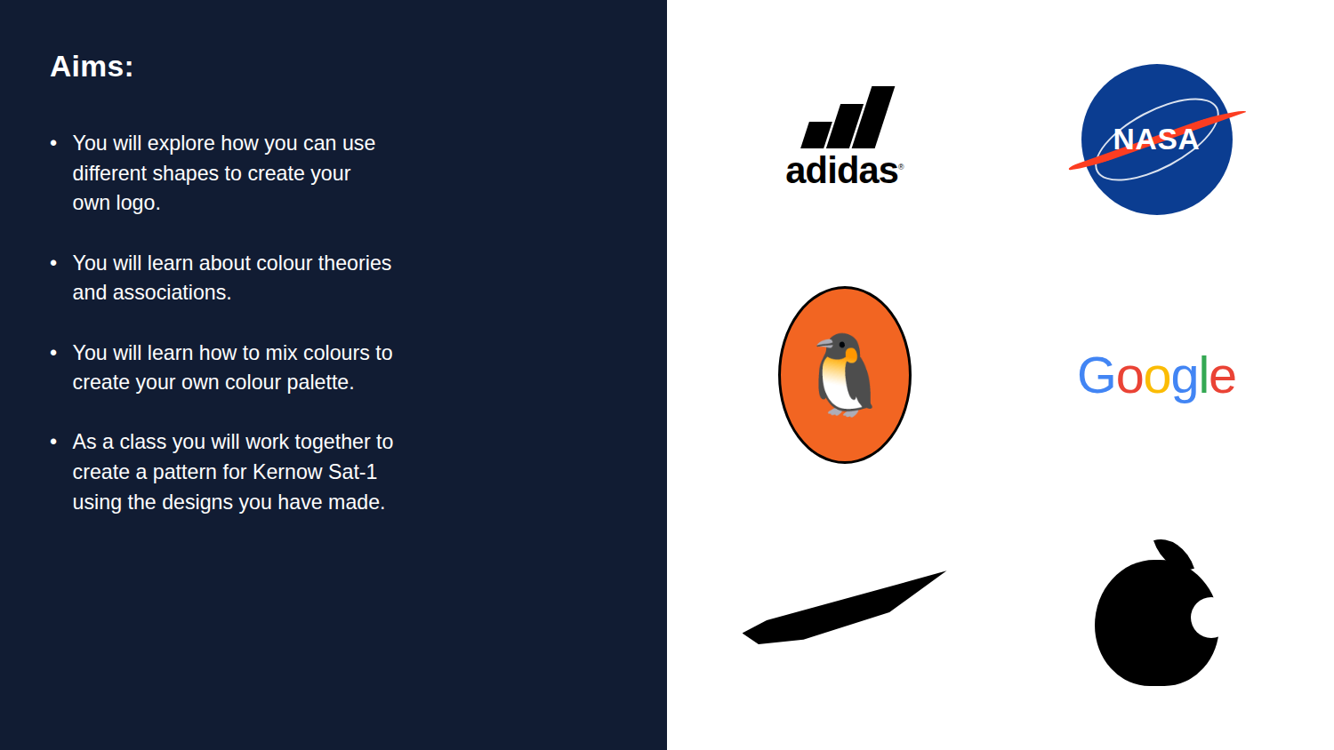Aims:
You will explore how you can use different shapes to create your own logo.
You will learn about colour theories and associations.
You will learn how to mix colours to create your own colour palette.
As a class you will work together to create a pattern for Kernow Sat-1 using the designs you have made.
adidas®
NASA
🐧
Google